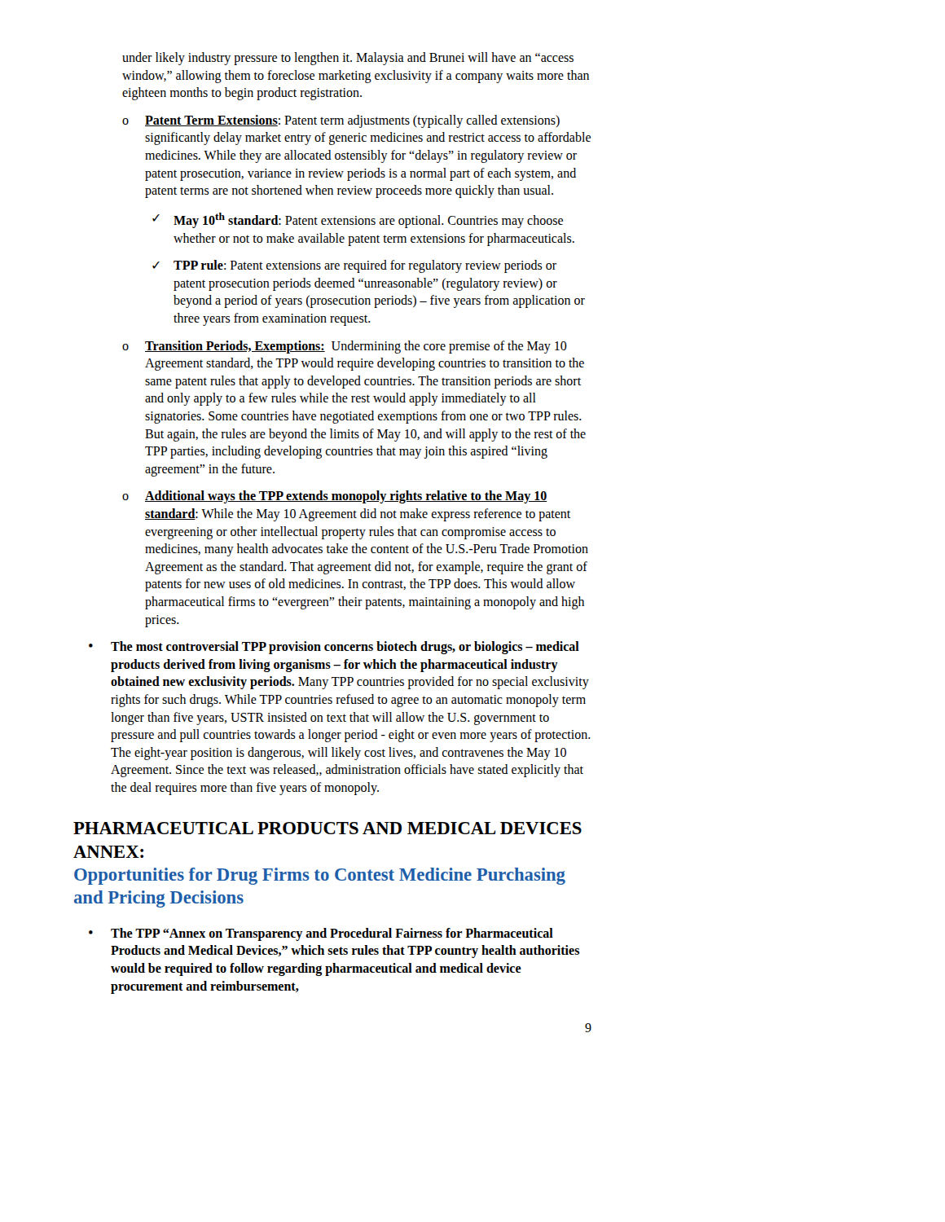under likely industry pressure to lengthen it. Malaysia and Brunei will have an “access window,” allowing them to foreclose marketing exclusivity if a company waits more than eighteen months to begin product registration.
Patent Term Extensions: Patent term adjustments (typically called extensions) significantly delay market entry of generic medicines and restrict access to affordable medicines. While they are allocated ostensibly for “delays” in regulatory review or patent prosecution, variance in review periods is a normal part of each system, and patent terms are not shortened when review proceeds more quickly than usual.
May 10th standard: Patent extensions are optional. Countries may choose whether or not to make available patent term extensions for pharmaceuticals.
TPP rule: Patent extensions are required for regulatory review periods or patent prosecution periods deemed “unreasonable” (regulatory review) or beyond a period of years (prosecution periods) – five years from application or three years from examination request.
Transition Periods, Exemptions: Undermining the core premise of the May 10 Agreement standard, the TPP would require developing countries to transition to the same patent rules that apply to developed countries. The transition periods are short and only apply to a few rules while the rest would apply immediately to all signatories. Some countries have negotiated exemptions from one or two TPP rules. But again, the rules are beyond the limits of May 10, and will apply to the rest of the TPP parties, including developing countries that may join this aspired “living agreement” in the future.
Additional ways the TPP extends monopoly rights relative to the May 10 standard: While the May 10 Agreement did not make express reference to patent evergreening or other intellectual property rules that can compromise access to medicines, many health advocates take the content of the U.S.-Peru Trade Promotion Agreement as the standard. That agreement did not, for example, require the grant of patents for new uses of old medicines. In contrast, the TPP does. This would allow pharmaceutical firms to “evergreen” their patents, maintaining a monopoly and high prices.
The most controversial TPP provision concerns biotech drugs, or biologics – medical products derived from living organisms – for which the pharmaceutical industry obtained new exclusivity periods. Many TPP countries provided for no special exclusivity rights for such drugs. While TPP countries refused to agree to an automatic monopoly term longer than five years, USTR insisted on text that will allow the U.S. government to pressure and pull countries towards a longer period - eight or even more years of protection. The eight-year position is dangerous, will likely cost lives, and contravenes the May 10 Agreement. Since the text was released,, administration officials have stated explicitly that the deal requires more than five years of monopoly.
PHARMACEUTICAL PRODUCTS AND MEDICAL DEVICES ANNEX:
Opportunities for Drug Firms to Contest Medicine Purchasing and Pricing Decisions
The TPP “Annex on Transparency and Procedural Fairness for Pharmaceutical Products and Medical Devices,” which sets rules that TPP country health authorities would be required to follow regarding pharmaceutical and medical device procurement and reimbursement,
9